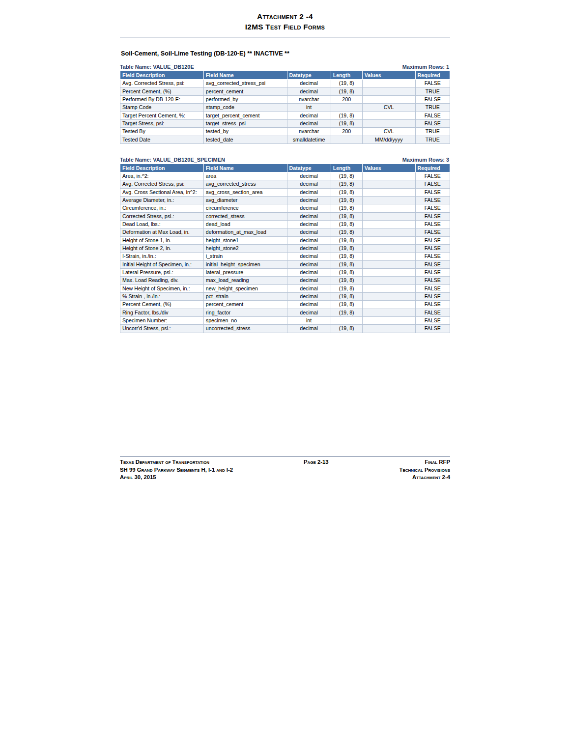Attachment 2 -4
I2MS Test Field Forms
Soil-Cement, Soil-Lime Testing (DB-120-E) ** INACTIVE **
Table Name: VALUE_DB120E Maximum Rows: 1
| Field Description | Field Name | Datatype | Length | Values | Required |
| --- | --- | --- | --- | --- | --- |
| Avg. Corrected Stress, psi: | avg_corrected_stress_psi | decimal | (19, 8) | | FALSE |
| Percent Cement, (%) | percent_cement | decimal | (19, 8) | | TRUE |
| Performed By DB-120-E: | performed_by | nvarchar | 200 | | FALSE |
| Stamp Code | stamp_code | int | | CVL | TRUE |
| Target Percent Cement, %: | target_percent_cement | decimal | (19, 8) | | FALSE |
| Target Stress, psi: | target_stress_psi | decimal | (19, 8) | | FALSE |
| Tested By | tested_by | nvarchar | 200 | CVL | TRUE |
| Tested Date | tested_date | smalldatetime | | MM/dd/yyyy | TRUE |
Table Name: VALUE_DB120E_SPECIMEN Maximum Rows: 3
| Field Description | Field Name | Datatype | Length | Values | Required |
| --- | --- | --- | --- | --- | --- |
| Area, in.^2: | area | decimal | (19, 8) | | FALSE |
| Avg. Corrected Stress, psi: | avg_corrected_stress | decimal | (19, 8) | | FALSE |
| Avg. Cross Sectional Area, in^2: | avg_cross_section_area | decimal | (19, 8) | | FALSE |
| Average Diameter, in.: | avg_diameter | decimal | (19, 8) | | FALSE |
| Circumference, in.: | circumference | decimal | (19, 8) | | FALSE |
| Corrected Stress, psi.: | corrected_stress | decimal | (19, 8) | | FALSE |
| Dead Load, lbs.: | dead_load | decimal | (19, 8) | | FALSE |
| Deformation at Max Load, in. | deformation_at_max_load | decimal | (19, 8) | | FALSE |
| Height of Stone 1, in. | height_stone1 | decimal | (19, 8) | | FALSE |
| Height of Stone 2, in. | height_stone2 | decimal | (19, 8) | | FALSE |
| I-Strain, in./in.: | i_strain | decimal | (19, 8) | | FALSE |
| Initial Height of Specimen, in.: | initial_height_specimen | decimal | (19, 8) | | FALSE |
| Lateral Pressure, psi.: | lateral_pressure | decimal | (19, 8) | | FALSE |
| Max. Load Reading, div. | max_load_reading | decimal | (19, 8) | | FALSE |
| New Height of Specimen, in.: | new_height_specimen | decimal | (19, 8) | | FALSE |
| % Strain , in./in.: | pct_strain | decimal | (19, 8) | | FALSE |
| Percent Cement, (%) | percent_cement | decimal | (19, 8) | | FALSE |
| Ring Factor, lbs./div | ring_factor | decimal | (19, 8) | | FALSE |
| Specimen Number: | specimen_no | int | | | FALSE |
| Uncorr'd Stress, psi.: | uncorrected_stress | decimal | (19, 8) | | FALSE |
Texas Department of Transportation
SH 99 Grand Parkway Segments H, I-1 and I-2
April 30, 2015
Page 2-13
Final RFP
Technical Provisions
Attachment 2-4